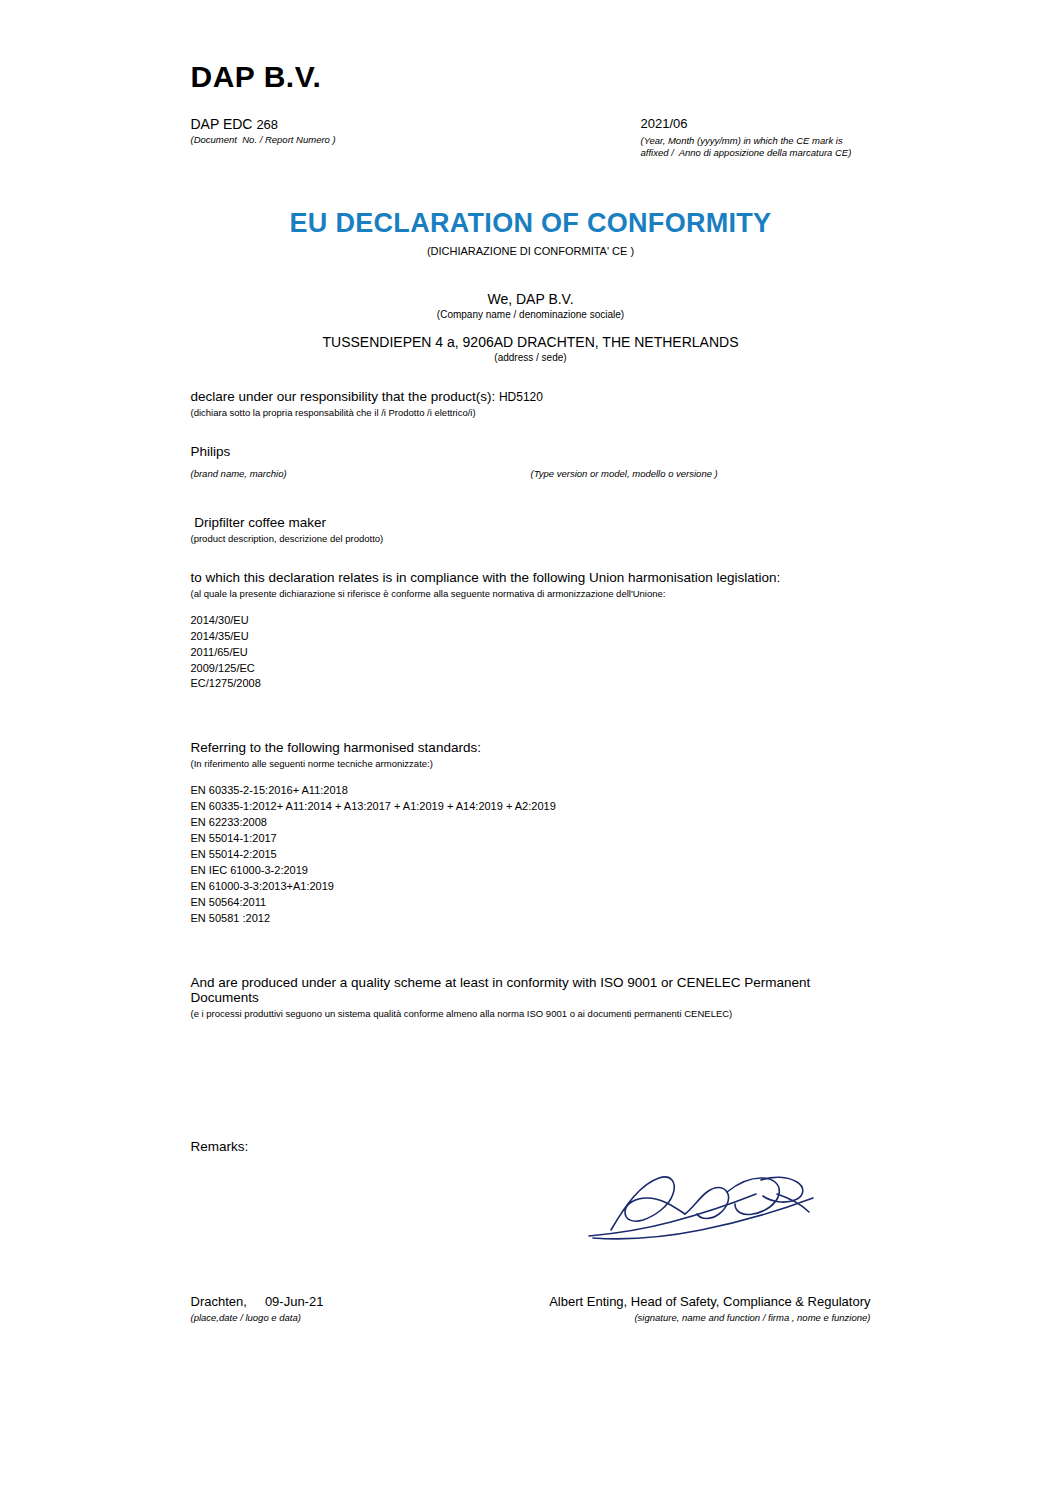DAP B.V.
DAP EDC 268
(Document No. / Report Numero )
2021/06
(Year, Month (yyyy/mm) in which the CE mark is affixed / Anno di apposizione della marcatura CE)
EU DECLARATION OF CONFORMITY
(DICHIARAZIONE DI CONFORMITA' CE )
We, DAP B.V.
(Company name / denominazione sociale)
TUSSENDIEPEN 4 a, 9206AD DRACHTEN, THE NETHERLANDS
(address / sede)
declare under our responsibility that the product(s): HD5120
(dichiara sotto la propria responsabilità che il /i Prodotto /i elettrico/i)
Philips
(brand name, marchio)
(Type version or model, modello o versione )
Dripfilter coffee maker
(product description, descrizione del prodotto)
to which this declaration relates is in compliance with the following Union harmonisation legislation:
(al quale la presente dichiarazione si riferisce è conforme alla seguente normativa di armonizzazione dell'Unione:
2014/30/EU
2014/35/EU
2011/65/EU
2009/125/EC
EC/1275/2008
Referring to the following harmonised standards:
(In riferimento alle seguenti norme tecniche armonizzate:)
EN 60335-2-15:2016+ A11:2018
EN 60335-1:2012+ A11:2014 + A13:2017 + A1:2019 + A14:2019 + A2:2019
EN 62233:2008
EN 55014-1:2017
EN 55014-2:2015
EN IEC 61000-3-2:2019
EN 61000-3-3:2013+A1:2019
EN 50564:2011
EN 50581 :2012
And are produced under a quality scheme at least in conformity with ISO 9001 or CENELEC Permanent Documents
(e i processi produttivi seguono un sistema qualità conforme almeno alla norma ISO 9001 o ai documenti permanenti CENELEC)
Remarks:
Drachten, 09-Jun-21
(place,date / luogo e data)
Albert Enting, Head of Safety, Compliance & Regulatory
(signature, name and function / firma , nome e funzione)